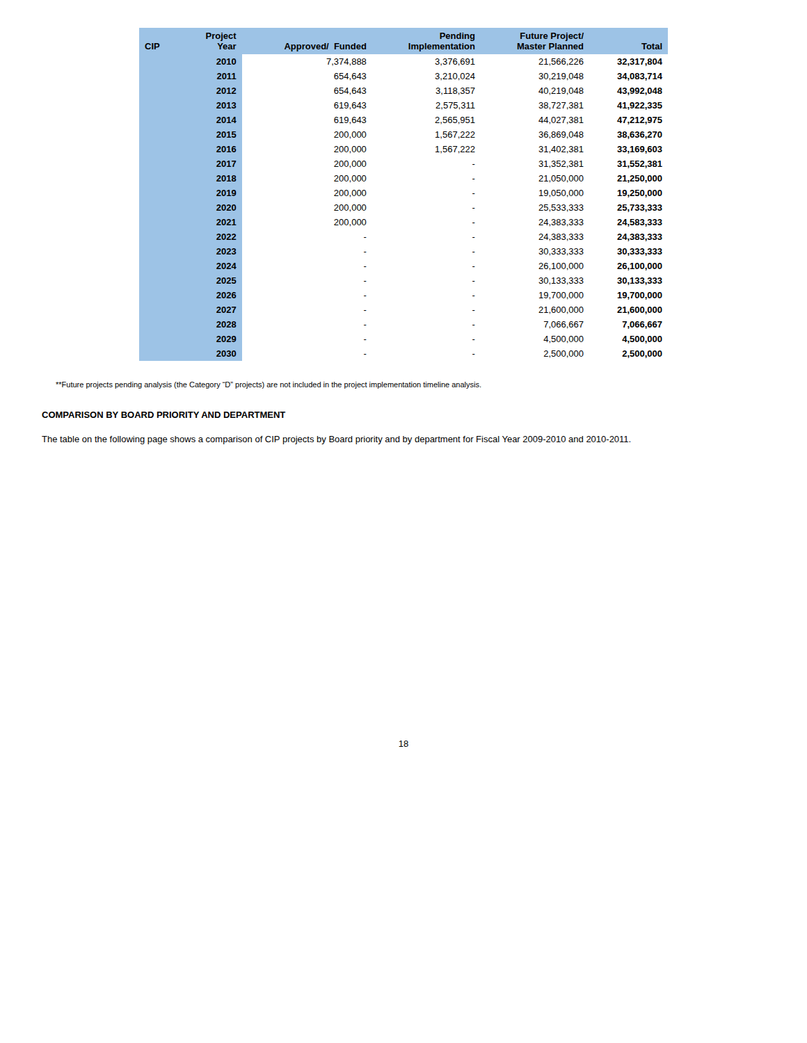| CIP | Project Year | Approved/ Funded | Pending Implementation | Future Project/ Master Planned | Total |
| --- | --- | --- | --- | --- | --- |
| 2010 | 7,374,888 | 3,376,691 | 21,566,226 | 32,317,804 |
| 2011 | 654,643 | 3,210,024 | 30,219,048 | 34,083,714 |
| 2012 | 654,643 | 3,118,357 | 40,219,048 | 43,992,048 |
| 2013 | 619,643 | 2,575,311 | 38,727,381 | 41,922,335 |
| 2014 | 619,643 | 2,565,951 | 44,027,381 | 47,212,975 |
| 2015 | 200,000 | 1,567,222 | 36,869,048 | 38,636,270 |
| 2016 | 200,000 | 1,567,222 | 31,402,381 | 33,169,603 |
| 2017 | 200,000 | - | 31,352,381 | 31,552,381 |
| 2018 | 200,000 | - | 21,050,000 | 21,250,000 |
| 2019 | 200,000 | - | 19,050,000 | 19,250,000 |
| 2020 | 200,000 | - | 25,533,333 | 25,733,333 |
| 2021 | 200,000 | - | 24,383,333 | 24,583,333 |
| 2022 | - | - | 24,383,333 | 24,383,333 |
| 2023 | - | - | 30,333,333 | 30,333,333 |
| 2024 | - | - | 26,100,000 | 26,100,000 |
| 2025 | - | - | 30,133,333 | 30,133,333 |
| 2026 | - | - | 19,700,000 | 19,700,000 |
| 2027 | - | - | 21,600,000 | 21,600,000 |
| 2028 | - | - | 7,066,667 | 7,066,667 |
| 2029 | - | - | 4,500,000 | 4,500,000 |
| 2030 | - | - | 2,500,000 | 2,500,000 |
**Future projects pending analysis (the Category “D” projects) are not included in the project implementation timeline analysis.
COMPARISON BY BOARD PRIORITY AND DEPARTMENT
The table on the following page shows a comparison of CIP projects by Board priority and by department for Fiscal Year 2009-2010 and 2010-2011.
18